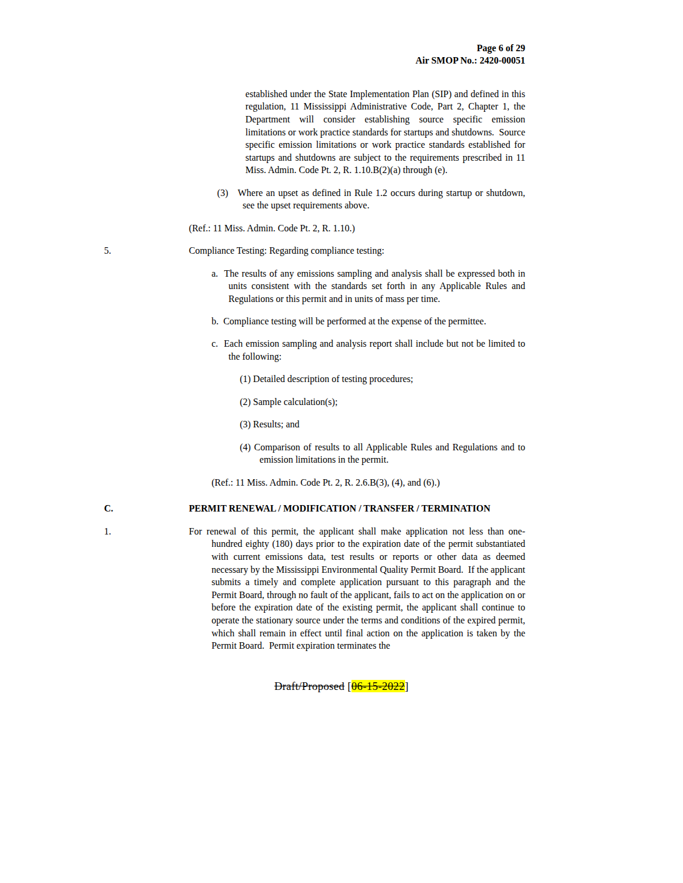Page 6 of 29
Air SMOP No.: 2420-00051
established under the State Implementation Plan (SIP) and defined in this regulation, 11 Mississippi Administrative Code, Part 2, Chapter 1, the Department will consider establishing source specific emission limitations or work practice standards for startups and shutdowns. Source specific emission limitations or work practice standards established for startups and shutdowns are subject to the requirements prescribed in 11 Miss. Admin. Code Pt. 2, R. 1.10.B(2)(a) through (e).
(3) Where an upset as defined in Rule 1.2 occurs during startup or shutdown, see the upset requirements above.
(Ref.: 11 Miss. Admin. Code Pt. 2, R. 1.10.)
5. Compliance Testing: Regarding compliance testing:
a. The results of any emissions sampling and analysis shall be expressed both in units consistent with the standards set forth in any Applicable Rules and Regulations or this permit and in units of mass per time.
b. Compliance testing will be performed at the expense of the permittee.
c. Each emission sampling and analysis report shall include but not be limited to the following:
(1) Detailed description of testing procedures;
(2) Sample calculation(s);
(3) Results; and
(4) Comparison of results to all Applicable Rules and Regulations and to emission limitations in the permit.
(Ref.: 11 Miss. Admin. Code Pt. 2, R. 2.6.B(3), (4), and (6).)
C. PERMIT RENEWAL / MODIFICATION / TRANSFER / TERMINATION
1. For renewal of this permit, the applicant shall make application not less than one-hundred eighty (180) days prior to the expiration date of the permit substantiated with current emissions data, test results or reports or other data as deemed necessary by the Mississippi Environmental Quality Permit Board. If the applicant submits a timely and complete application pursuant to this paragraph and the Permit Board, through no fault of the applicant, fails to act on the application on or before the expiration date of the existing permit, the applicant shall continue to operate the stationary source under the terms and conditions of the expired permit, which shall remain in effect until final action on the application is taken by the Permit Board. Permit expiration terminates the
Draft/Proposed [06-15-2022]